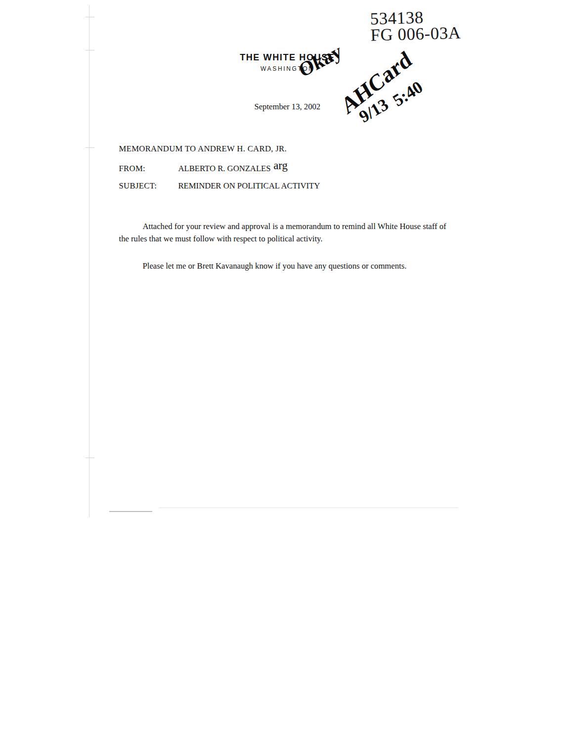534138 FG 006-03A
Okay AHCard 9/13 5:40
THE WHITE HOUSE
WASHINGTON
September 13, 2002
MEMORANDUM TO ANDREW H. CARD, JR.
FROM: ALBERTO R. GONZALESarg
SUBJECT: REMINDER ON POLITICAL ACTIVITY
Attached for your review and approval is a memorandum to remind all White House staff of the rules that we must follow with respect to political activity.
Please let me or Brett Kavanaugh know if you have any questions or comments.